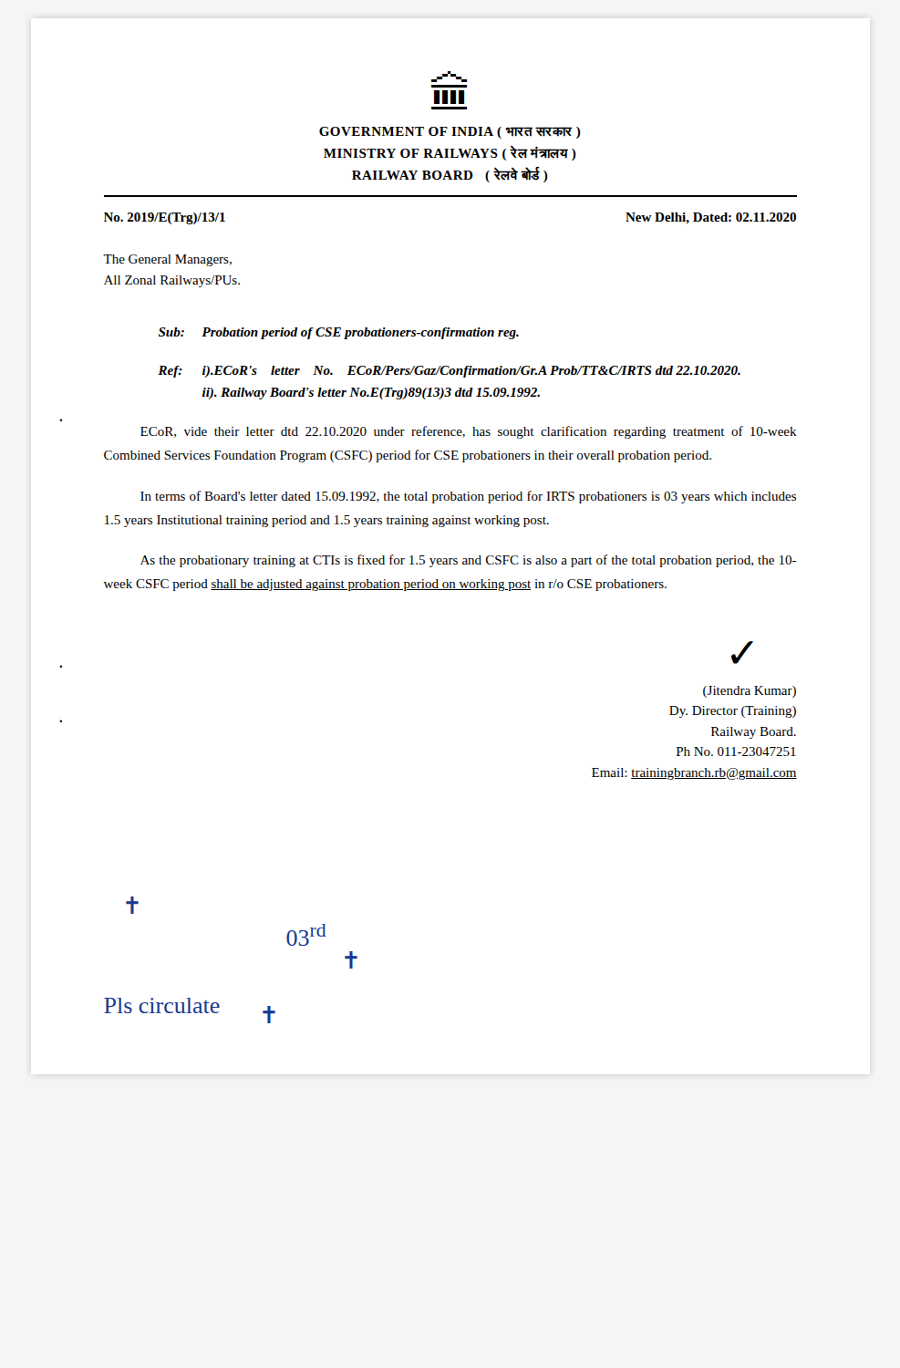🏛
GOVERNMENT OF INDIA ( भारत सरकार ) MINISTRY OF RAILWAYS ( रेल मंत्रालय ) RAILWAY BOARD ( रेलवे बोर्ड )
No. 2019/E(Trg)/13/1 New Delhi, Dated: 02.11.2020
The General Managers,
All Zonal Railways/PUs.
Sub: Probation period of CSE probationers-confirmation reg.
Ref: i).ECoR's letter No. ECoR/Pers/Gaz/Confirmation/Gr.A Prob/TT&C/IRTS dtd 22.10.2020. ii). Railway Board's letter No.E(Trg)89(13)3 dtd 15.09.1992.
ECoR, vide their letter dtd 22.10.2020 under reference, has sought clarification regarding treatment of 10-week Combined Services Foundation Program (CSFC) period for CSE probationers in their overall probation period.
In terms of Board's letter dated 15.09.1992, the total probation period for IRTS probationers is 03 years which includes 1.5 years Institutional training period and 1.5 years training against working post.
As the probationary training at CTIs is fixed for 1.5 years and CSFC is also a part of the total probation period, the 10-week CSFC period shall be adjusted against probation period on working post in r/o CSE probationers.
✓
(Jitendra Kumar)
Dy. Director (Training)
Railway Board.
Ph No. 011-23047251
Email: trainingbranch.rb@gmail.com
✝ 03rd ✝ Pls circulate ✝
·
·
·